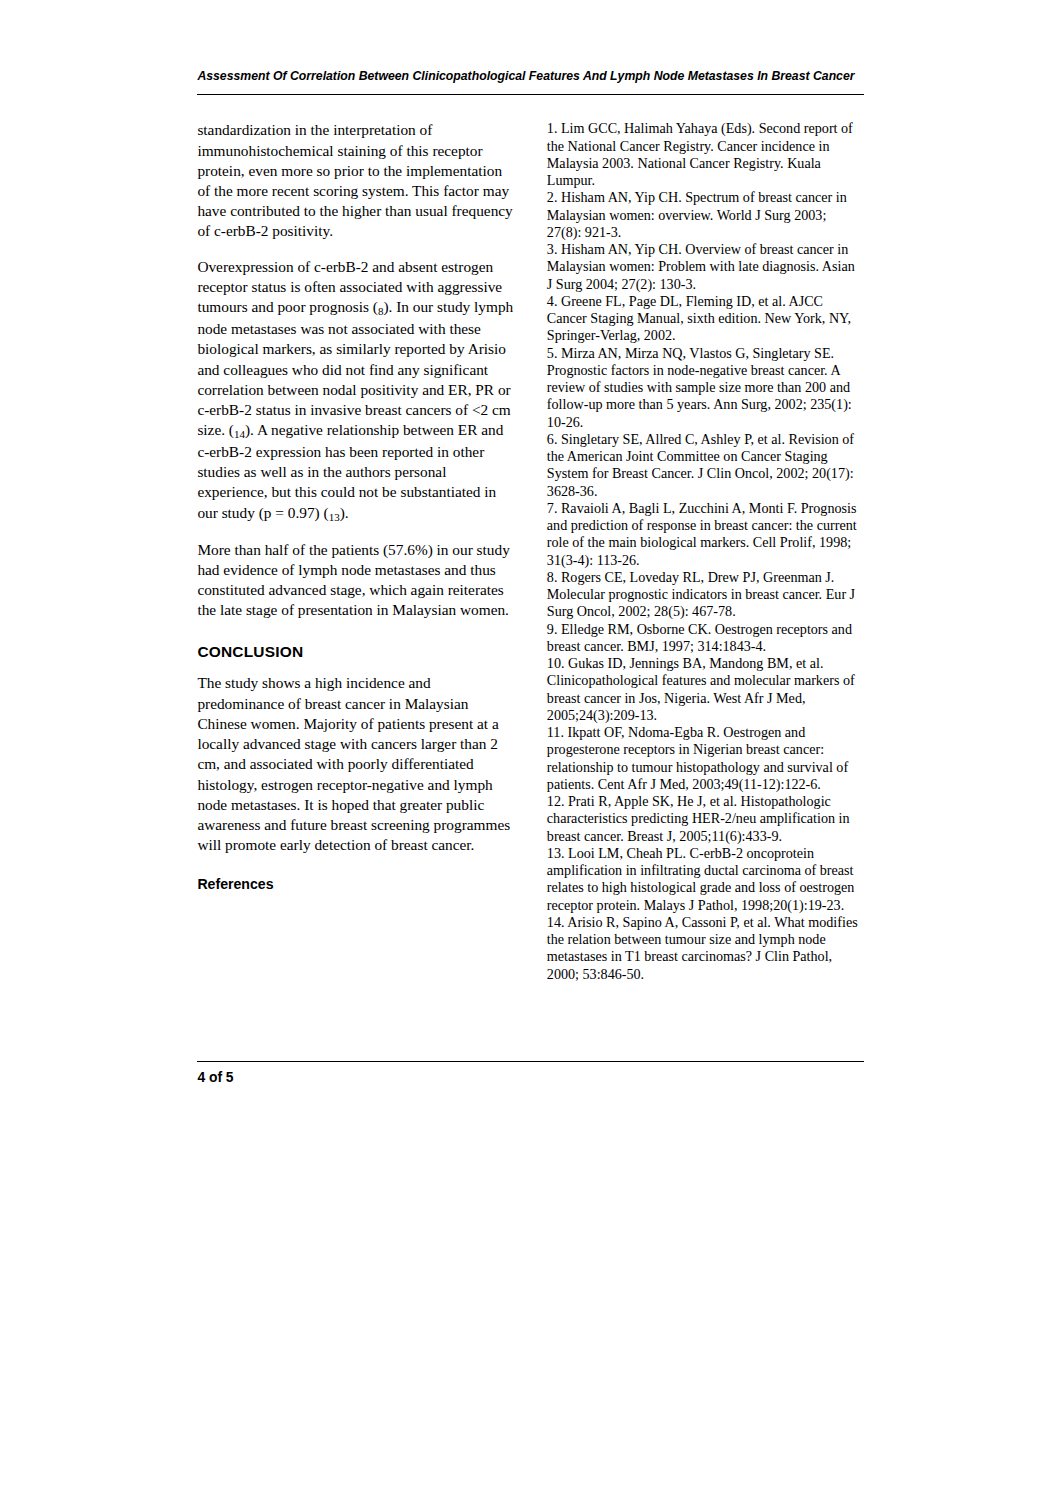Assessment Of Correlation Between Clinicopathological Features And Lymph Node Metastases In Breast Cancer
standardization in the interpretation of immunohistochemical staining of this receptor protein, even more so prior to the implementation of the more recent scoring system. This factor may have contributed to the higher than usual frequency of c-erbB-2 positivity.
Overexpression of c-erbB-2 and absent estrogen receptor status is often associated with aggressive tumours and poor prognosis (8). In our study lymph node metastases was not associated with these biological markers, as similarly reported by Arisio and colleagues who did not find any significant correlation between nodal positivity and ER, PR or c-erbB-2 status in invasive breast cancers of <2 cm size. (14). A negative relationship between ER and c-erbB-2 expression has been reported in other studies as well as in the authors personal experience, but this could not be substantiated in our study (p = 0.97) (13).
More than half of the patients (57.6%) in our study had evidence of lymph node metastases and thus constituted advanced stage, which again reiterates the late stage of presentation in Malaysian women.
CONCLUSION
The study shows a high incidence and predominance of breast cancer in Malaysian Chinese women. Majority of patients present at a locally advanced stage with cancers larger than 2 cm, and associated with poorly differentiated histology, estrogen receptor-negative and lymph node metastases. It is hoped that greater public awareness and future breast screening programmes will promote early detection of breast cancer.
References
1. Lim GCC, Halimah Yahaya (Eds). Second report of the National Cancer Registry. Cancer incidence in Malaysia 2003. National Cancer Registry. Kuala Lumpur.
2. Hisham AN, Yip CH. Spectrum of breast cancer in Malaysian women: overview. World J Surg 2003; 27(8): 921-3.
3. Hisham AN, Yip CH. Overview of breast cancer in Malaysian women: Problem with late diagnosis. Asian J Surg 2004; 27(2): 130-3.
4. Greene FL, Page DL, Fleming ID, et al. AJCC Cancer Staging Manual, sixth edition. New York, NY, Springer-Verlag, 2002.
5. Mirza AN, Mirza NQ, Vlastos G, Singletary SE. Prognostic factors in node-negative breast cancer. A review of studies with sample size more than 200 and follow-up more than 5 years. Ann Surg, 2002; 235(1): 10-26.
6. Singletary SE, Allred C, Ashley P, et al. Revision of the American Joint Committee on Cancer Staging System for Breast Cancer. J Clin Oncol, 2002; 20(17): 3628-36.
7. Ravaioli A, Bagli L, Zucchini A, Monti F. Prognosis and prediction of response in breast cancer: the current role of the main biological markers. Cell Prolif, 1998; 31(3-4): 113-26.
8. Rogers CE, Loveday RL, Drew PJ, Greenman J. Molecular prognostic indicators in breast cancer. Eur J Surg Oncol, 2002; 28(5): 467-78.
9. Elledge RM, Osborne CK. Oestrogen receptors and breast cancer. BMJ, 1997; 314:1843-4.
10. Gukas ID, Jennings BA, Mandong BM, et al. Clinicopathological features and molecular markers of breast cancer in Jos, Nigeria. West Afr J Med, 2005;24(3):209-13.
11. Ikpatt OF, Ndoma-Egba R. Oestrogen and progesterone receptors in Nigerian breast cancer: relationship to tumour histopathology and survival of patients. Cent Afr J Med, 2003;49(11-12):122-6.
12. Prati R, Apple SK, He J, et al. Histopathologic characteristics predicting HER-2/neu amplification in breast cancer. Breast J, 2005;11(6):433-9.
13. Looi LM, Cheah PL. C-erbB-2 oncoprotein amplification in infiltrating ductal carcinoma of breast relates to high histological grade and loss of oestrogen receptor protein. Malays J Pathol, 1998;20(1):19-23.
14. Arisio R, Sapino A, Cassoni P, et al. What modifies the relation between tumour size and lymph node metastases in T1 breast carcinomas? J Clin Pathol, 2000; 53:846-50.
4 of 5